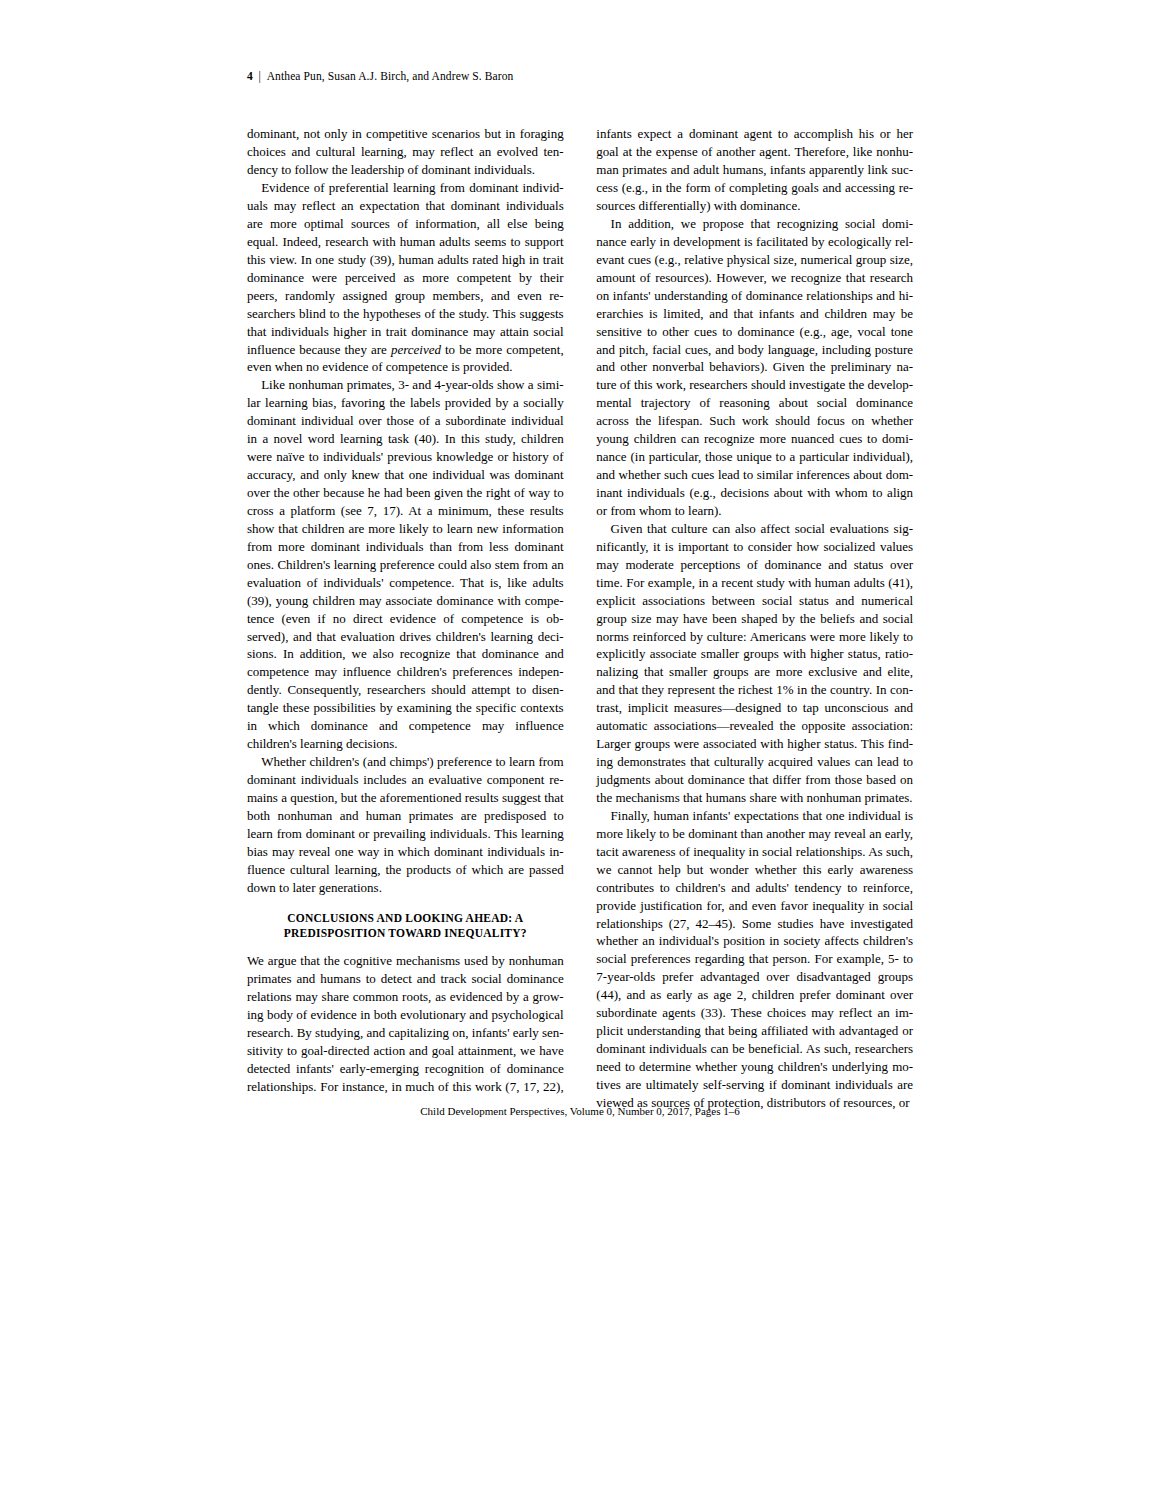4|Anthea Pun, Susan A.J. Birch, and Andrew S. Baron
dominant, not only in competitive scenarios but in foraging choices and cultural learning, may reflect an evolved tendency to follow the leadership of dominant individuals.
Evidence of preferential learning from dominant individuals may reflect an expectation that dominant individuals are more optimal sources of information, all else being equal. Indeed, research with human adults seems to support this view. In one study (39), human adults rated high in trait dominance were perceived as more competent by their peers, randomly assigned group members, and even researchers blind to the hypotheses of the study. This suggests that individuals higher in trait dominance may attain social influence because they are perceived to be more competent, even when no evidence of competence is provided.
Like nonhuman primates, 3- and 4-year-olds show a similar learning bias, favoring the labels provided by a socially dominant individual over those of a subordinate individual in a novel word learning task (40). In this study, children were naïve to individuals' previous knowledge or history of accuracy, and only knew that one individual was dominant over the other because he had been given the right of way to cross a platform (see 7, 17). At a minimum, these results show that children are more likely to learn new information from more dominant individuals than from less dominant ones. Children's learning preference could also stem from an evaluation of individuals' competence. That is, like adults (39), young children may associate dominance with competence (even if no direct evidence of competence is observed), and that evaluation drives children's learning decisions. In addition, we also recognize that dominance and competence may influence children's preferences independently. Consequently, researchers should attempt to disentangle these possibilities by examining the specific contexts in which dominance and competence may influence children's learning decisions.
Whether children's (and chimps') preference to learn from dominant individuals includes an evaluative component remains a question, but the aforementioned results suggest that both nonhuman and human primates are predisposed to learn from dominant or prevailing individuals. This learning bias may reveal one way in which dominant individuals influence cultural learning, the products of which are passed down to later generations.
Conclusions and Looking Ahead: A Predisposition Toward Inequality?
We argue that the cognitive mechanisms used by nonhuman primates and humans to detect and track social dominance relations may share common roots, as evidenced by a growing body of evidence in both evolutionary and psychological research. By studying, and capitalizing on, infants' early sensitivity to goal-directed action and goal attainment, we have detected infants' early-emerging recognition of dominance relationships. For instance, in much of this work (7, 17, 22), infants expect a dominant agent to accomplish his or her goal at the expense of another agent. Therefore, like nonhuman primates and adult humans, infants apparently link success (e.g., in the form of completing goals and accessing resources differentially) with dominance.
In addition, we propose that recognizing social dominance early in development is facilitated by ecologically relevant cues (e.g., relative physical size, numerical group size, amount of resources). However, we recognize that research on infants' understanding of dominance relationships and hierarchies is limited, and that infants and children may be sensitive to other cues to dominance (e.g., age, vocal tone and pitch, facial cues, and body language, including posture and other nonverbal behaviors). Given the preliminary nature of this work, researchers should investigate the developmental trajectory of reasoning about social dominance across the lifespan. Such work should focus on whether young children can recognize more nuanced cues to dominance (in particular, those unique to a particular individual), and whether such cues lead to similar inferences about dominant individuals (e.g., decisions about with whom to align or from whom to learn).
Given that culture can also affect social evaluations significantly, it is important to consider how socialized values may moderate perceptions of dominance and status over time. For example, in a recent study with human adults (41), explicit associations between social status and numerical group size may have been shaped by the beliefs and social norms reinforced by culture: Americans were more likely to explicitly associate smaller groups with higher status, rationalizing that smaller groups are more exclusive and elite, and that they represent the richest 1% in the country. In contrast, implicit measures—designed to tap unconscious and automatic associations—revealed the opposite association: Larger groups were associated with higher status. This finding demonstrates that culturally acquired values can lead to judgments about dominance that differ from those based on the mechanisms that humans share with nonhuman primates.
Finally, human infants' expectations that one individual is more likely to be dominant than another may reveal an early, tacit awareness of inequality in social relationships. As such, we cannot help but wonder whether this early awareness contributes to children's and adults' tendency to reinforce, provide justification for, and even favor inequality in social relationships (27, 42–45). Some studies have investigated whether an individual's position in society affects children's social preferences regarding that person. For example, 5- to 7-year-olds prefer advantaged over disadvantaged groups (44), and as early as age 2, children prefer dominant over subordinate agents (33). These choices may reflect an implicit understanding that being affiliated with advantaged or dominant individuals can be beneficial. As such, researchers need to determine whether young children's underlying motives are ultimately self-serving if dominant individuals are viewed as sources of protection, distributors of resources, or
Child Development Perspectives, Volume 0, Number 0, 2017, Pages 1–6